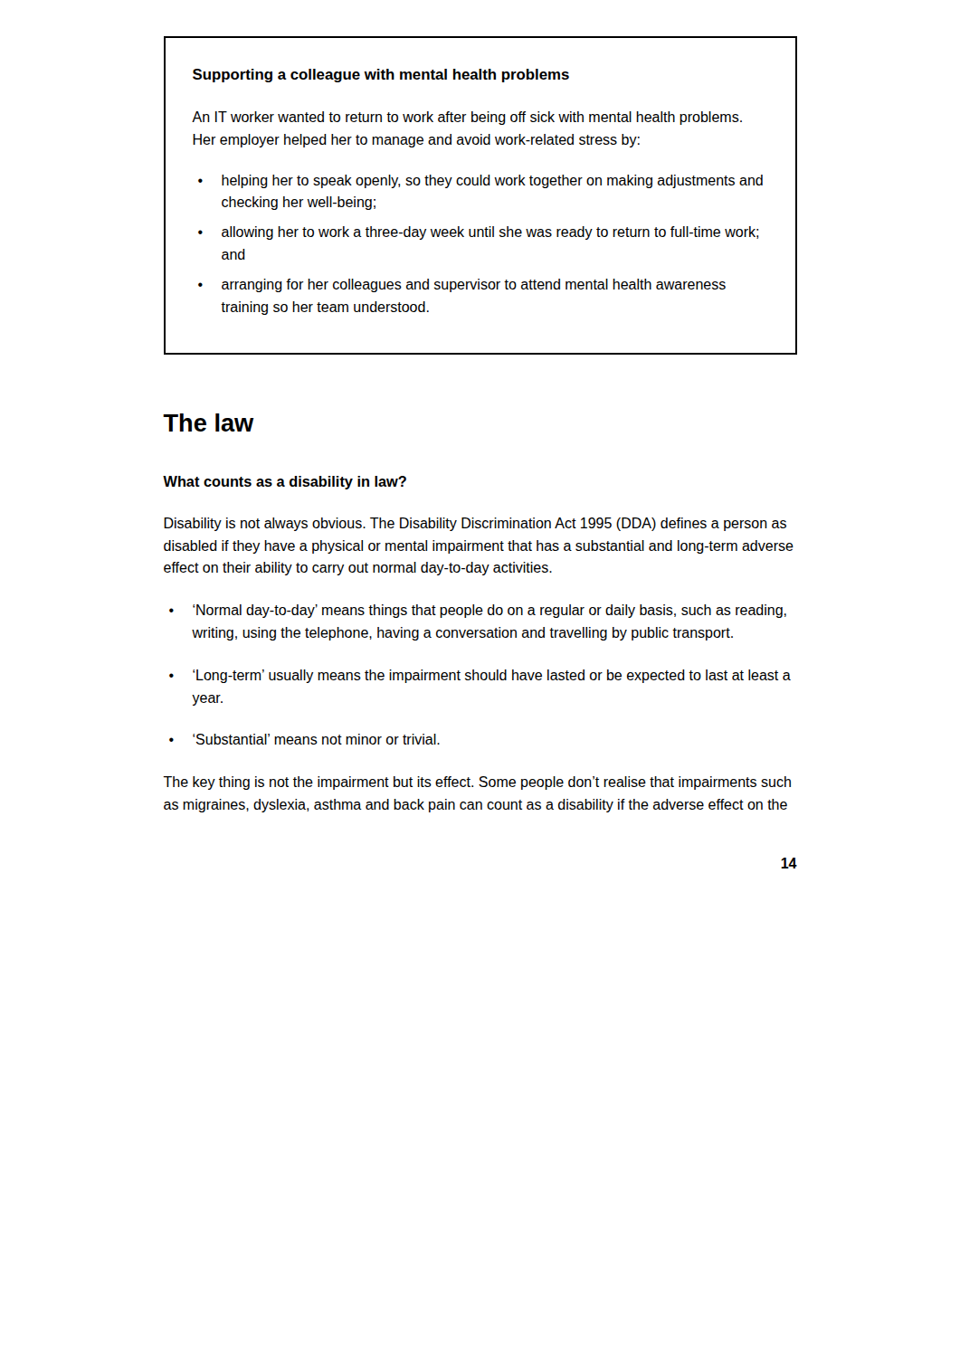Supporting a colleague with mental health problems
An IT worker wanted to return to work after being off sick with mental health problems. Her employer helped her to manage and avoid work-related stress by:
helping her to speak openly, so they could work together on making adjustments and checking her well-being;
allowing her to work a three-day week until she was ready to return to full-time work; and
arranging for her colleagues and supervisor to attend mental health awareness training so her team understood.
The law
What counts as a disability in law?
Disability is not always obvious. The Disability Discrimination Act 1995 (DDA) defines a person as disabled if they have a physical or mental impairment that has a substantial and long-term adverse effect on their ability to carry out normal day-to-day activities.
‘Normal day-to-day’ means things that people do on a regular or daily basis, such as reading, writing, using the telephone, having a conversation and travelling by public transport.
‘Long-term’ usually means the impairment should have lasted or be expected to last at least a year.
‘Substantial’ means not minor or trivial.
The key thing is not the impairment but its effect. Some people don’t realise that impairments such as migraines, dyslexia, asthma and back pain can count as a disability if the adverse effect on the
14